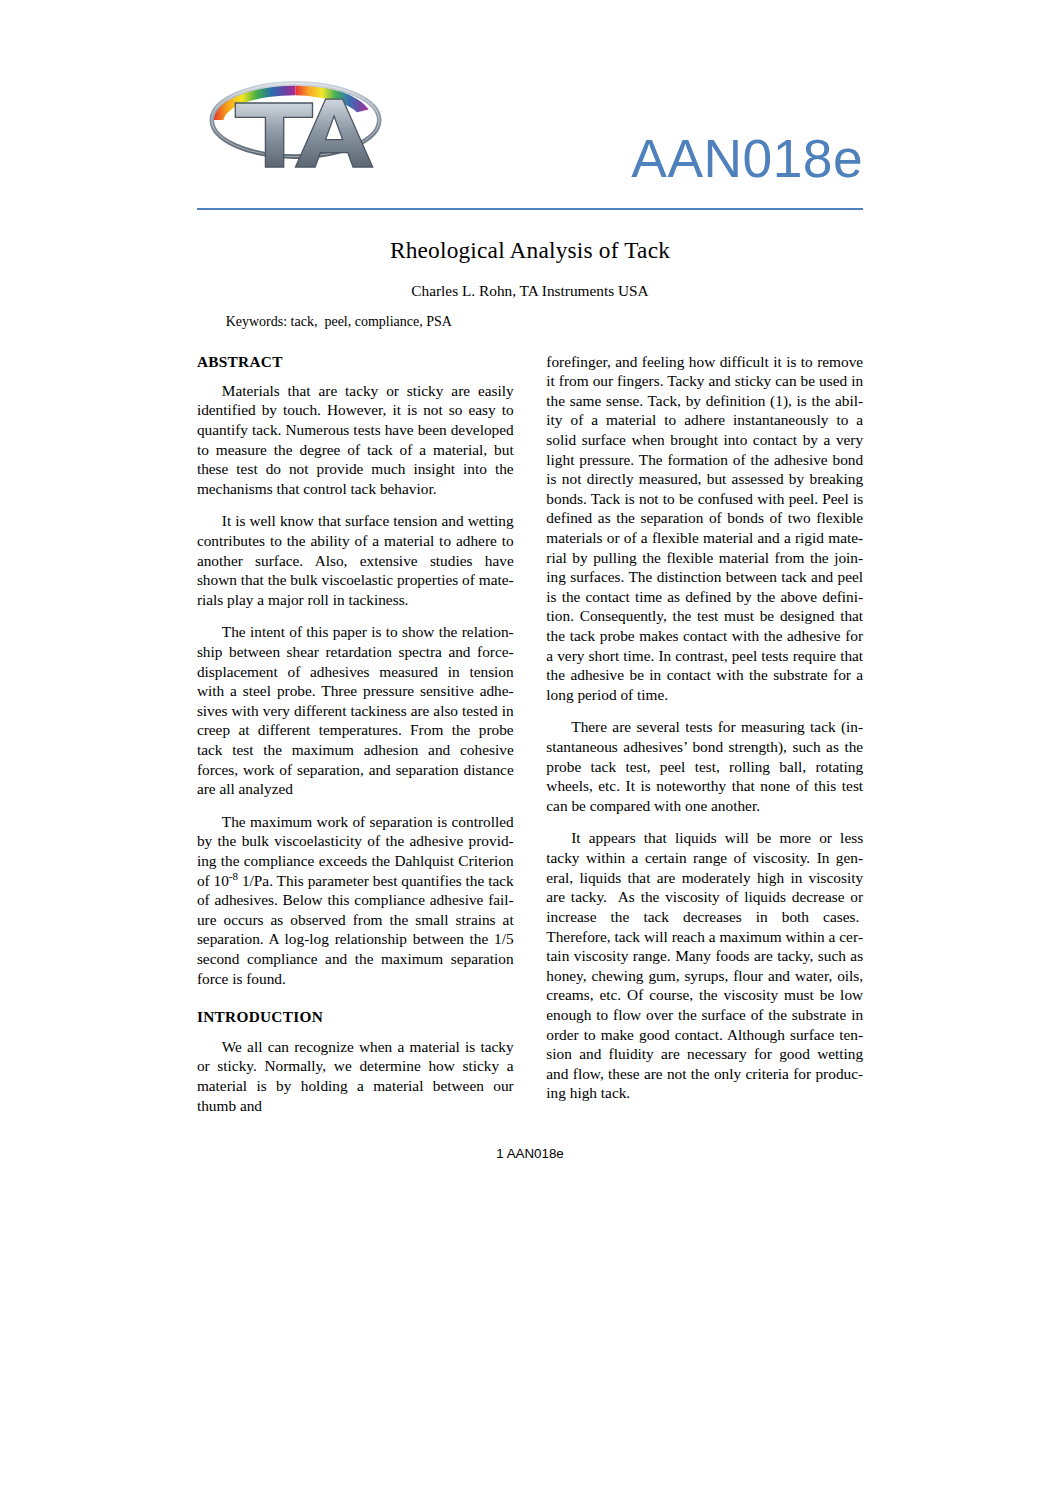AAN018e
Rheological Analysis of Tack
Charles L. Rohn, TA Instruments USA
Keywords: tack, peel, compliance, PSA
ABSTRACT
Materials that are tacky or sticky are easily identified by touch. However, it is not so easy to quantify tack. Numerous tests have been developed to measure the degree of tack of a material, but these test do not provide much insight into the mechanisms that control tack behavior.
It is well know that surface tension and wetting contributes to the ability of a material to adhere to another surface. Also, extensive studies have shown that the bulk viscoelastic properties of materials play a major roll in tackiness.
The intent of this paper is to show the relationship between shear retardation spectra and force-displacement of adhesives measured in tension with a steel probe. Three pressure sensitive adhesives with very different tackiness are also tested in creep at different temperatures. From the probe tack test the maximum adhesion and cohesive forces, work of separation, and separation distance are all analyzed
The maximum work of separation is controlled by the bulk viscoelasticity of the adhesive providing the compliance exceeds the Dahlquist Criterion of 10-8 1/Pa. This parameter best quantifies the tack of adhesives. Below this compliance adhesive failure occurs as observed from the small strains at separation. A log-log relationship between the 1/5 second compliance and the maximum separation force is found.
INTRODUCTION
We all can recognize when a material is tacky or sticky. Normally, we determine how sticky a material is by holding a material between our thumb and
forefinger, and feeling how difficult it is to remove it from our fingers. Tacky and sticky can be used in the same sense. Tack, by definition (1), is the ability of a material to adhere instantaneously to a solid surface when brought into contact by a very light pressure. The formation of the adhesive bond is not directly measured, but assessed by breaking bonds. Tack is not to be confused with peel. Peel is defined as the separation of bonds of two flexible materials or of a flexible material and a rigid material by pulling the flexible material from the joining surfaces. The distinction between tack and peel is the contact time as defined by the above definition. Consequently, the test must be designed that the tack probe makes contact with the adhesive for a very short time. In contrast, peel tests require that the adhesive be in contact with the substrate for a long period of time.
There are several tests for measuring tack (instantaneous adhesives’ bond strength), such as the probe tack test, peel test, rolling ball, rotating wheels, etc. It is noteworthy that none of this test can be compared with one another.
It appears that liquids will be more or less tacky within a certain range of viscosity. In general, liquids that are moderately high in viscosity are tacky. As the viscosity of liquids decrease or increase the tack decreases in both cases. Therefore, tack will reach a maximum within a certain viscosity range. Many foods are tacky, such as honey, chewing gum, syrups, flour and water, oils, creams, etc. Of course, the viscosity must be low enough to flow over the surface of the substrate in order to make good contact. Although surface tension and fluidity are necessary for good wetting and flow, these are not the only criteria for producing high tack.
1 AAN018e